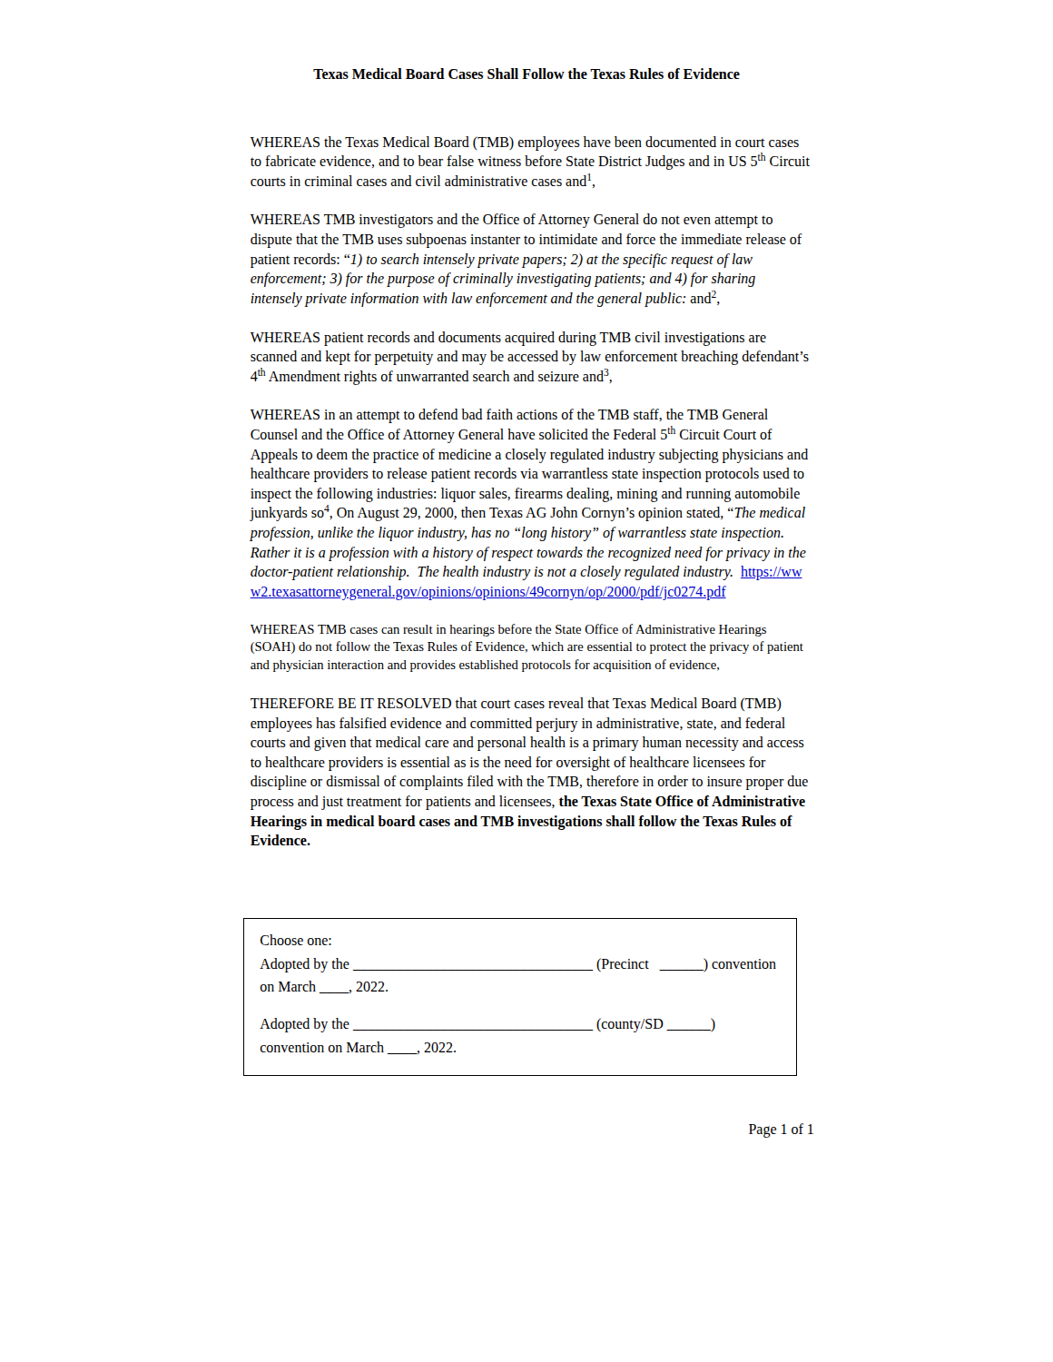Texas Medical Board Cases Shall Follow the Texas Rules of Evidence
WHEREAS the Texas Medical Board (TMB) employees have been documented in court cases to fabricate evidence, and to bear false witness before State District Judges and in US 5th Circuit courts in criminal cases and civil administrative cases and1,
WHEREAS TMB investigators and the Office of Attorney General do not even attempt to dispute that the TMB uses subpoenas instanter to intimidate and force the immediate release of patient records: “1) to search intensely private papers; 2) at the specific request of law enforcement; 3) for the purpose of criminally investigating patients; and 4) for sharing intensely private information with law enforcement and the general public: and2,
WHEREAS patient records and documents acquired during TMB civil investigations are scanned and kept for perpetuity and may be accessed by law enforcement breaching defendant’s 4th Amendment rights of unwarranted search and seizure and3,
WHEREAS in an attempt to defend bad faith actions of the TMB staff, the TMB General Counsel and the Office of Attorney General have solicited the Federal 5th Circuit Court of Appeals to deem the practice of medicine a closely regulated industry subjecting physicians and healthcare providers to release patient records via warrantless state inspection protocols used to inspect the following industries: liquor sales, firearms dealing, mining and running automobile junkyards so4, On August 29, 2000, then Texas AG John Cornyn’s opinion stated, “The medical profession, unlike the liquor industry, has no “long history” of warrantless state inspection. Rather it is a profession with a history of respect towards the recognized need for privacy in the doctor-patient relationship. The health industry is not a closely regulated industry. https://www2.texasattorneygeneral.gov/opinions/opinions/49cornyn/op/2000/pdf/jc0274.pdf
WHEREAS TMB cases can result in hearings before the State Office of Administrative Hearings (SOAH) do not follow the Texas Rules of Evidence, which are essential to protect the privacy of patient and physician interaction and provides established protocols for acquisition of evidence,
THEREFORE BE IT RESOLVED that court cases reveal that Texas Medical Board (TMB) employees has falsified evidence and committed perjury in administrative, state, and federal courts and given that medical care and personal health is a primary human necessity and access to healthcare providers is essential as is the need for oversight of healthcare licensees for discipline or dismissal of complaints filed with the TMB, therefore in order to insure proper due process and just treatment for patients and licensees, the Texas State Office of Administrative Hearings in medical board cases and TMB investigations shall follow the Texas Rules of Evidence.
Choose one:
Adopted by the _________________________________ (Precinct ______) convention on March ____, 2022.
Adopted by the _________________________________ (county/SD ______) convention on March ____, 2022.
Page 1 of 1